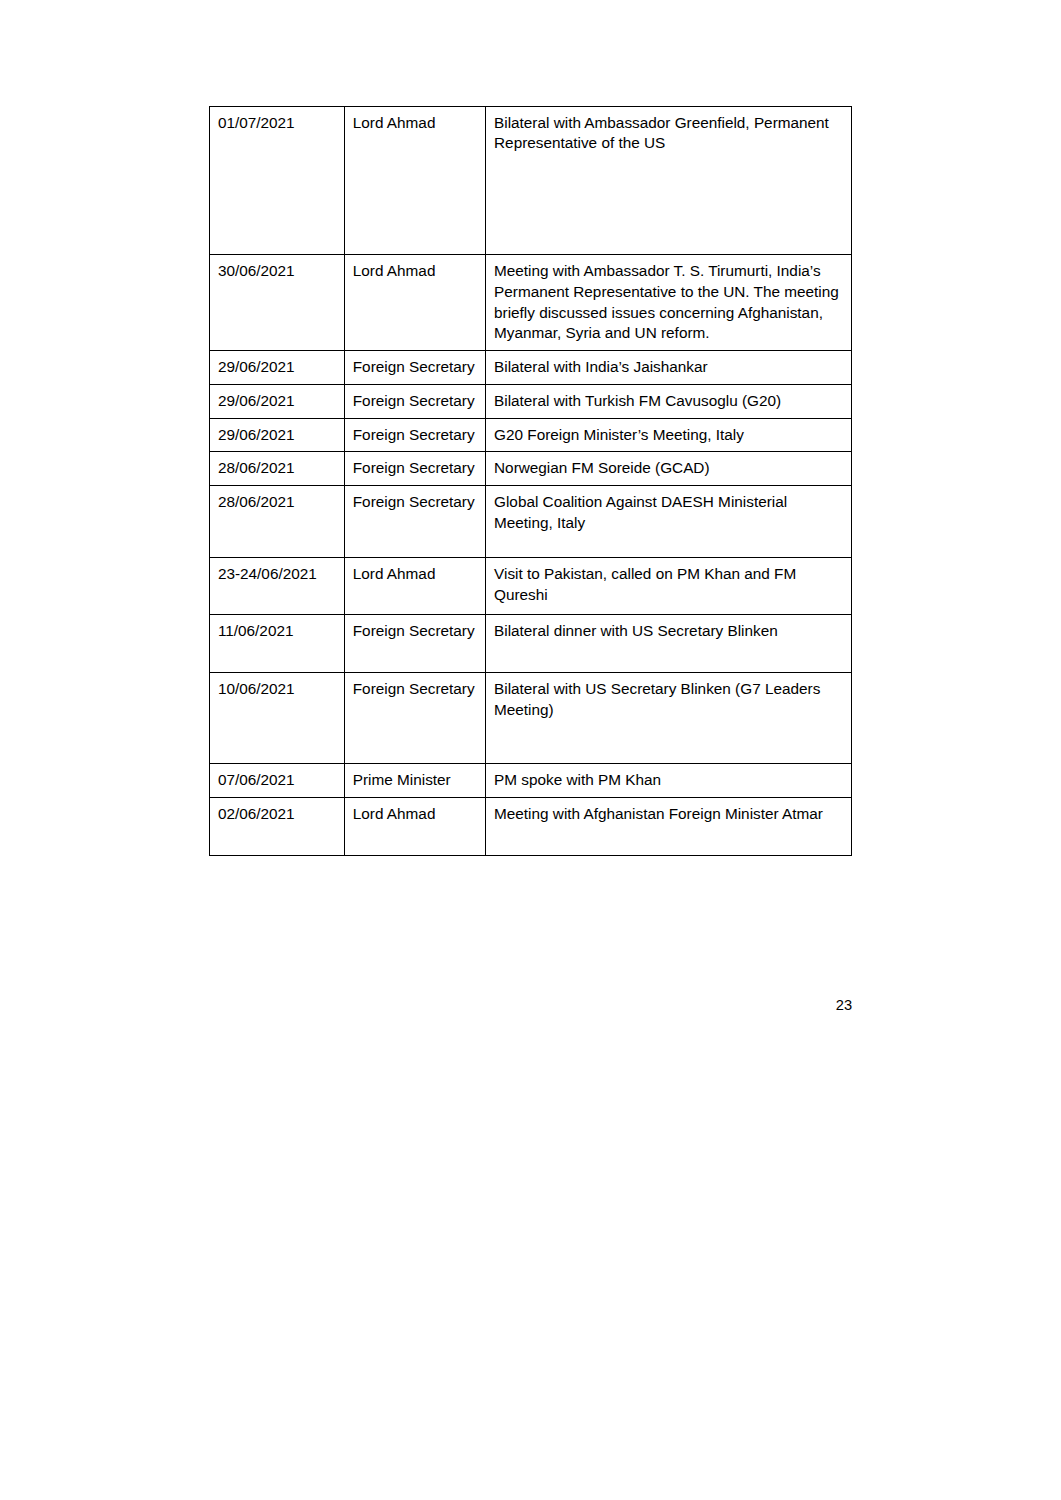| 01/07/2021 | Lord Ahmad | Bilateral with Ambassador Greenfield, Permanent Representative of the US |
| 30/06/2021 | Lord Ahmad | Meeting with Ambassador T. S. Tirumurti, India’s Permanent Representative to the UN. The meeting briefly discussed issues concerning Afghanistan, Myanmar, Syria and UN reform. |
| 29/06/2021 | Foreign Secretary | Bilateral with India’s Jaishankar |
| 29/06/2021 | Foreign Secretary | Bilateral with Turkish FM Cavusoglu (G20) |
| 29/06/2021 | Foreign Secretary | G20 Foreign Minister’s Meeting, Italy |
| 28/06/2021 | Foreign Secretary | Norwegian FM Soreide (GCAD) |
| 28/06/2021 | Foreign Secretary | Global Coalition Against DAESH Ministerial Meeting, Italy |
| 23-24/06/2021 | Lord Ahmad | Visit to Pakistan, called on PM Khan and FM Qureshi |
| 11/06/2021 | Foreign Secretary | Bilateral dinner with US Secretary Blinken |
| 10/06/2021 | Foreign Secretary | Bilateral with US Secretary Blinken (G7 Leaders Meeting) |
| 07/06/2021 | Prime Minister | PM spoke with PM Khan |
| 02/06/2021 | Lord Ahmad | Meeting with Afghanistan Foreign Minister Atmar |
23